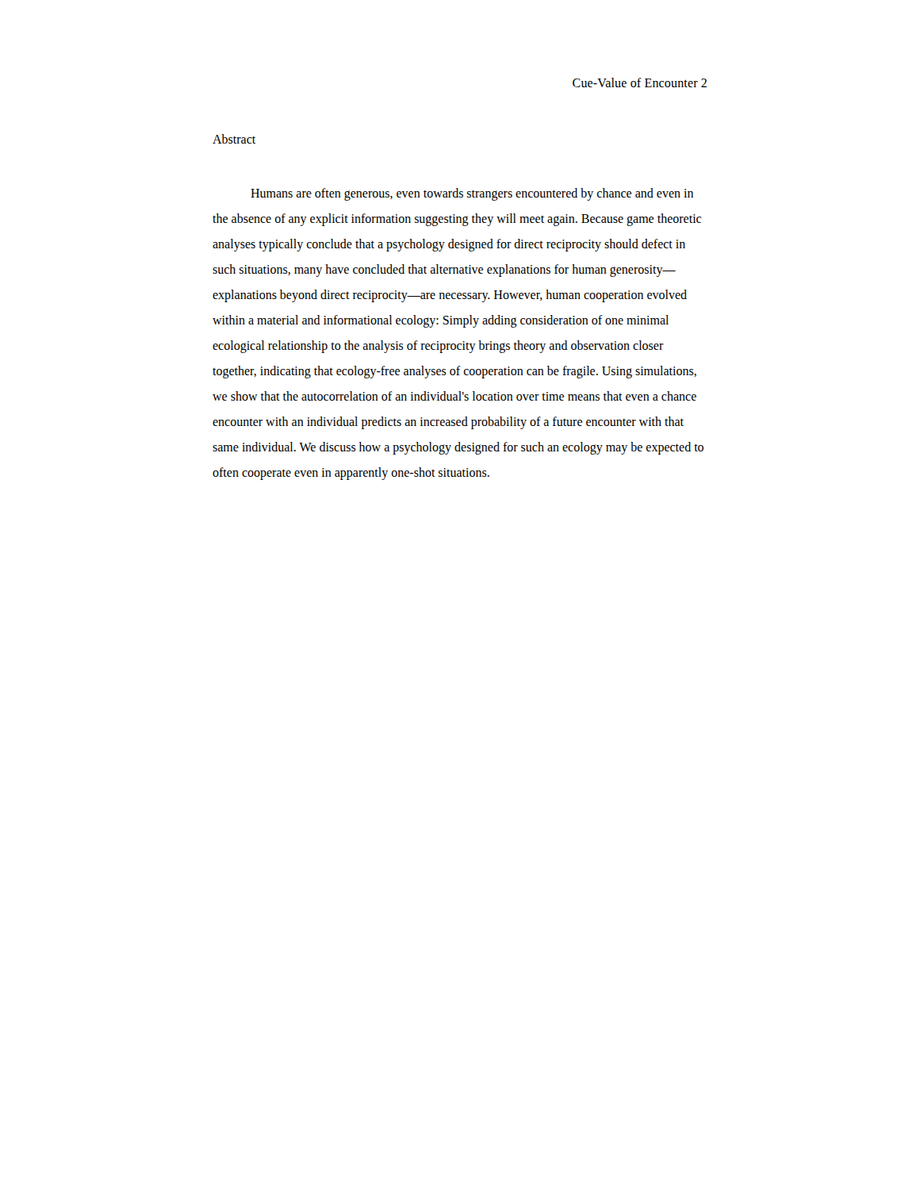Cue-Value of Encounter 2
Abstract
Humans are often generous, even towards strangers encountered by chance and even in the absence of any explicit information suggesting they will meet again. Because game theoretic analyses typically conclude that a psychology designed for direct reciprocity should defect in such situations, many have concluded that alternative explanations for human generosity—explanations beyond direct reciprocity—are necessary. However, human cooperation evolved within a material and informational ecology: Simply adding consideration of one minimal ecological relationship to the analysis of reciprocity brings theory and observation closer together, indicating that ecology-free analyses of cooperation can be fragile. Using simulations, we show that the autocorrelation of an individual's location over time means that even a chance encounter with an individual predicts an increased probability of a future encounter with that same individual. We discuss how a psychology designed for such an ecology may be expected to often cooperate even in apparently one-shot situations.